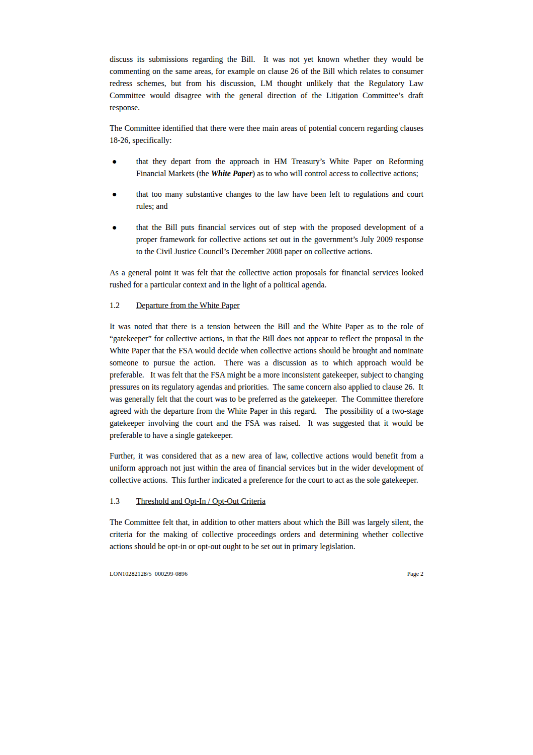discuss its submissions regarding the Bill. It was not yet known whether they would be commenting on the same areas, for example on clause 26 of the Bill which relates to consumer redress schemes, but from his discussion, LM thought unlikely that the Regulatory Law Committee would disagree with the general direction of the Litigation Committee’s draft response.
The Committee identified that there were thee main areas of potential concern regarding clauses 18-26, specifically:
● that they depart from the approach in HM Treasury’s White Paper on Reforming Financial Markets (the White Paper) as to who will control access to collective actions;
● that too many substantive changes to the law have been left to regulations and court rules; and
● that the Bill puts financial services out of step with the proposed development of a proper framework for collective actions set out in the government’s July 2009 response to the Civil Justice Council’s December 2008 paper on collective actions.
As a general point it was felt that the collective action proposals for financial services looked rushed for a particular context and in the light of a political agenda.
1.2 Departure from the White Paper
It was noted that there is a tension between the Bill and the White Paper as to the role of “gatekeeper” for collective actions, in that the Bill does not appear to reflect the proposal in the White Paper that the FSA would decide when collective actions should be brought and nominate someone to pursue the action. There was a discussion as to which approach would be preferable. It was felt that the FSA might be a more inconsistent gatekeeper, subject to changing pressures on its regulatory agendas and priorities. The same concern also applied to clause 26. It was generally felt that the court was to be preferred as the gatekeeper. The Committee therefore agreed with the departure from the White Paper in this regard. The possibility of a two-stage gatekeeper involving the court and the FSA was raised. It was suggested that it would be preferable to have a single gatekeeper.
Further, it was considered that as a new area of law, collective actions would benefit from a uniform approach not just within the area of financial services but in the wider development of collective actions. This further indicated a preference for the court to act as the sole gatekeeper.
1.3 Threshold and Opt-In / Opt-Out Criteria
The Committee felt that, in addition to other matters about which the Bill was largely silent, the criteria for the making of collective proceedings orders and determining whether collective actions should be opt-in or opt-out ought to be set out in primary legislation.
LON10282128/5 000299-0896 Page 2